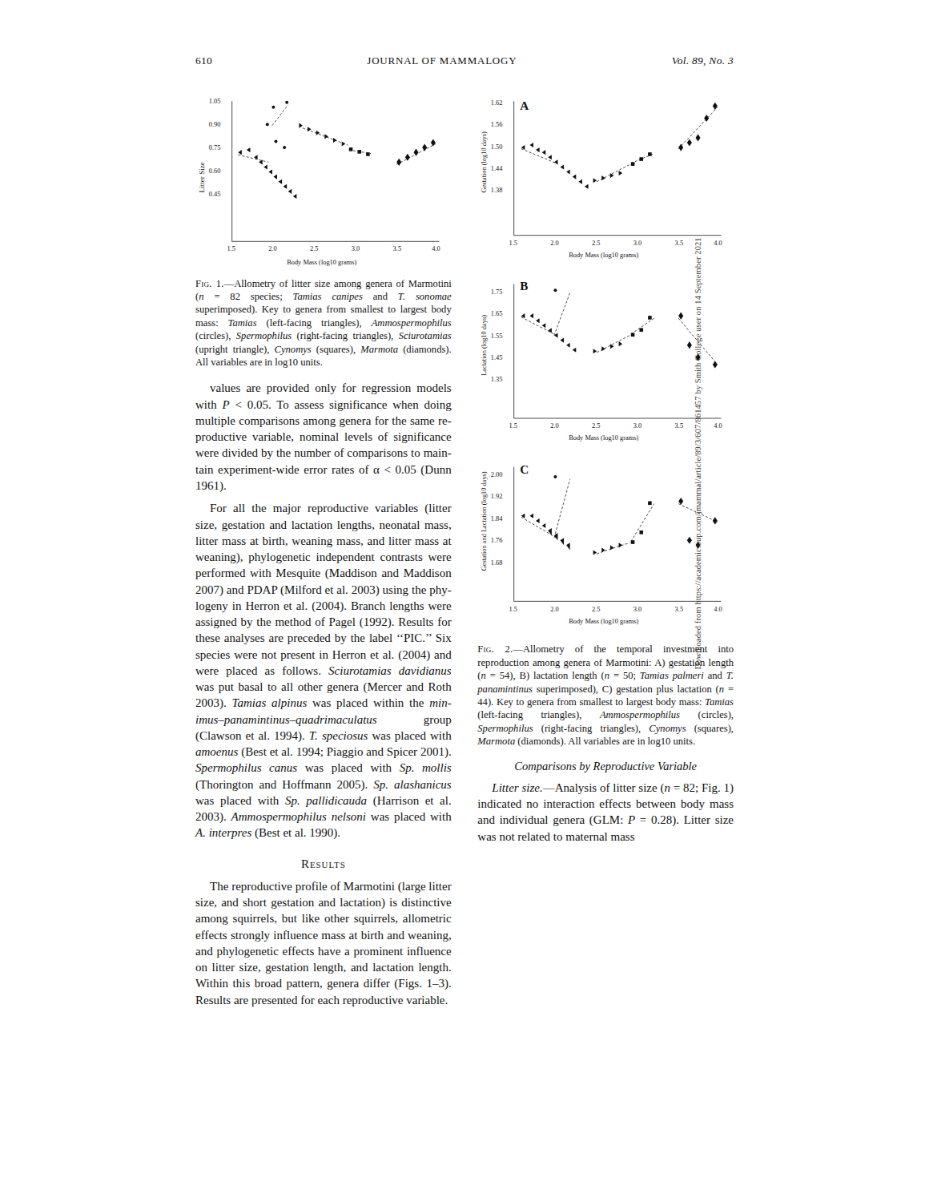610
Journal of Mammalogy
Vol. 89, No. 3
Downloaded from https://academic.oup.com/jmammal/article/89/3/607/861457 by Smith College user on 14 September 2021
1.05 0.90 0.75 0.60 0.45 1.5 2.0 2.5 3.0 3.5 4.0 Body Mass (log10 grams) Litter Size
Fig. 1.—Allometry of litter size among genera of Marmotini (n = 82 species; Tamias canipes and T. sonomae superimposed). Key to genera from smallest to largest body mass: Tamias (left-facing triangles), Ammospermophilus (circles), Spermophilus (right-facing triangles), Sciurotamias (upright triangle), Cynomys (squares), Marmota (diamonds). All variables are in log10 units.
values are provided only for regression models with P < 0.05. To assess significance when doing multiple comparisons among genera for the same reproductive variable, nominal levels of significance were divided by the number of comparisons to maintain experiment-wide error rates of α < 0.05 (Dunn 1961).
For all the major reproductive variables (litter size, gestation and lactation lengths, neonatal mass, litter mass at birth, weaning mass, and litter mass at weaning), phylogenetic independent contrasts were performed with Mesquite (Maddison and Maddison 2007) and PDAP (Milford et al. 2003) using the phylogeny in Herron et al. (2004). Branch lengths were assigned by the method of Pagel (1992). Results for these analyses are preceded by the label ‘‘PIC.’’ Six species were not present in Herron et al. (2004) and were placed as follows. Sciurotamias davidianus was put basal to all other genera (Mercer and Roth 2003). Tamias alpinus was placed within the minimus–panamintinus–quadrimaculatus group (Clawson et al. 1994). T. speciosus was placed with amoenus (Best et al. 1994; Piaggio and Spicer 2001). Spermophilus canus was placed with Sp. mollis (Thorington and Hoffmann 2005). Sp. alashanicus was placed with Sp. pallidicauda (Harrison et al. 2003). Ammospermophilus nelsoni was placed with A. interpres (Best et al. 1990).
Results
The reproductive profile of Marmotini (large litter size, and short gestation and lactation) is distinctive among squirrels, but like other squirrels, allometric effects strongly influence mass at birth and weaning, and phylogenetic effects have a prominent influence on litter size, gestation length, and lactation length. Within this broad pattern, genera differ (Figs. 1–3). Results are presented for each reproductive variable.
A 1.62 1.56 1.50 1.44 1.38 1.5 2.0 2.5 3.0 3.5 4.0 Body Mass (log10 grams) Gestation (log10 days) B 1.75 1.65 1.55 1.45 1.35 1.5 2.0 2.5 3.0 3.5 4.0 Body Mass (log10 grams) Lactation (log10 days) C 2.00 1.92 1.84 1.76 1.68 1.5 2.0 2.5 3.0 3.5 4.0 Body Mass (log10 grams) Gestation and Lactation (log10 days)
Fig. 2.—Allometry of the temporal investment into reproduction among genera of Marmotini: A) gestation length (n = 54), B) lactation length (n = 50; Tamias palmeri and T. panamintinus superimposed), C) gestation plus lactation (n = 44). Key to genera from smallest to largest body mass: Tamias (left-facing triangles), Ammospermophilus (circles), Spermophilus (right-facing triangles), Cynomys (squares), Marmota (diamonds). All variables are in log10 units.
Comparisons by Reproductive Variable
Litter size.—Analysis of litter size (n = 82; Fig. 1) indicated no interaction effects between body mass and individual genera (GLM: P = 0.28). Litter size was not related to maternal mass